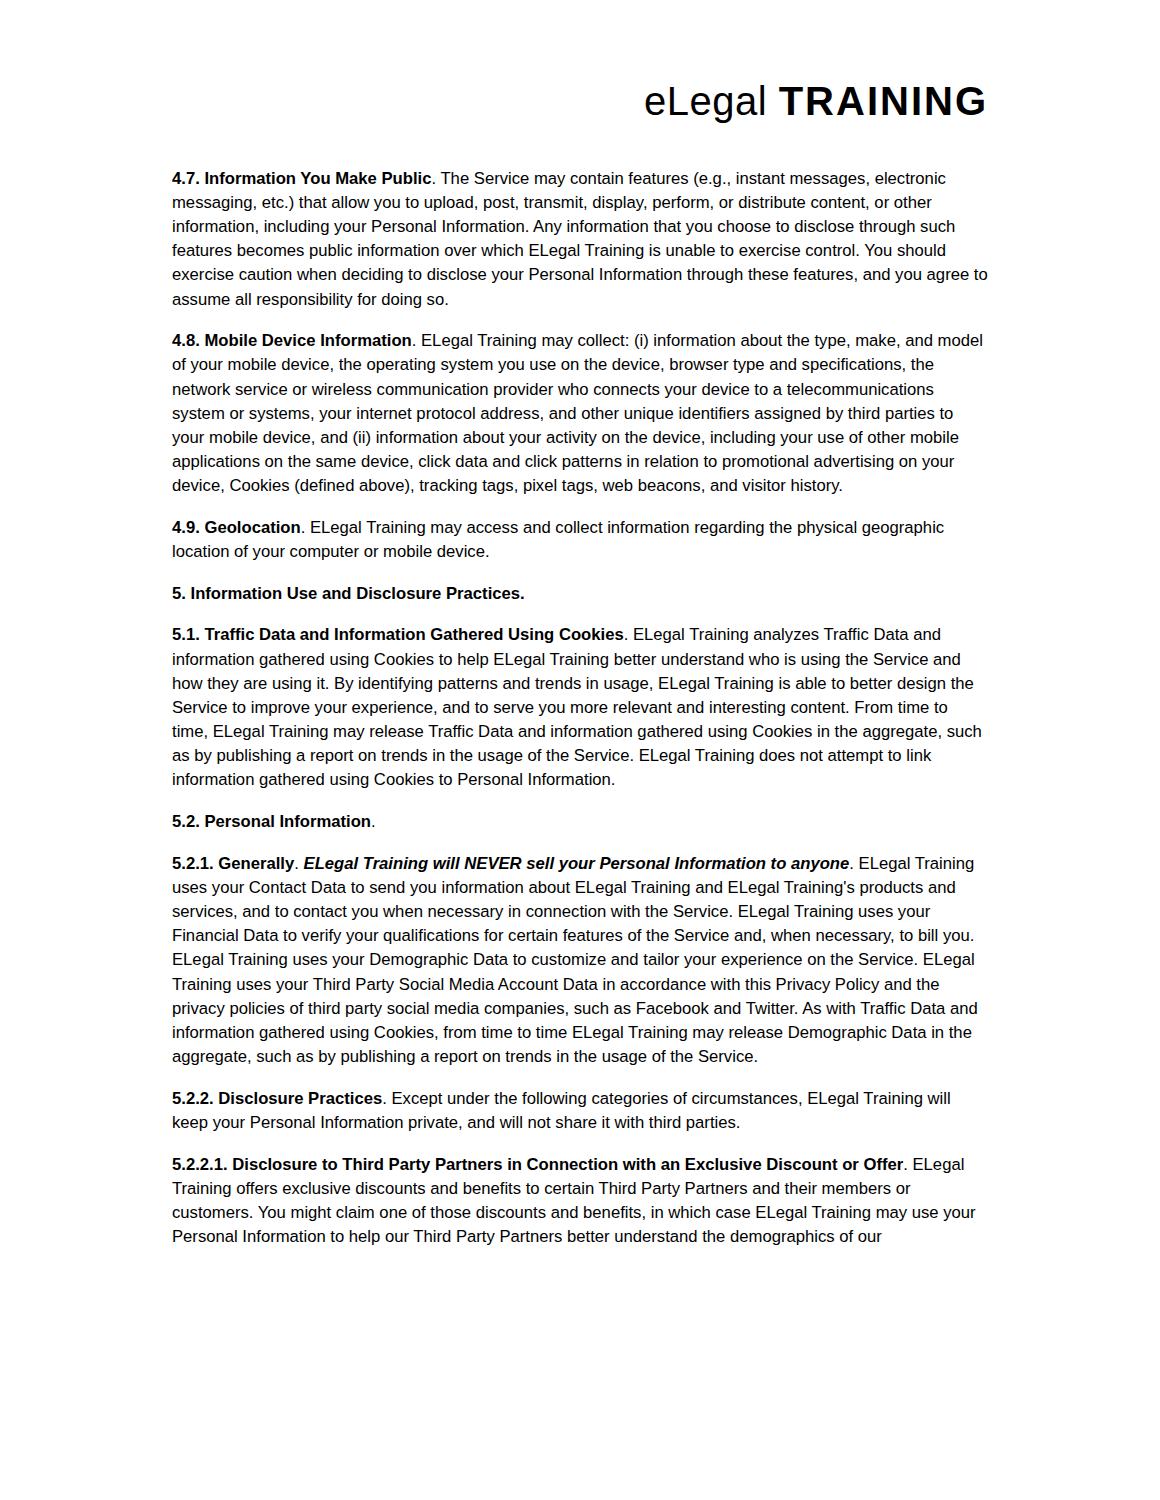eLegal TRAINING
4.7. Information You Make Public. The Service may contain features (e.g., instant messages, electronic messaging, etc.) that allow you to upload, post, transmit, display, perform, or distribute content, or other information, including your Personal Information. Any information that you choose to disclose through such features becomes public information over which ELegal Training is unable to exercise control. You should exercise caution when deciding to disclose your Personal Information through these features, and you agree to assume all responsibility for doing so.
4.8. Mobile Device Information. ELegal Training may collect: (i) information about the type, make, and model of your mobile device, the operating system you use on the device, browser type and specifications, the network service or wireless communication provider who connects your device to a telecommunications system or systems, your internet protocol address, and other unique identifiers assigned by third parties to your mobile device, and (ii) information about your activity on the device, including your use of other mobile applications on the same device, click data and click patterns in relation to promotional advertising on your device, Cookies (defined above), tracking tags, pixel tags, web beacons, and visitor history.
4.9. Geolocation. ELegal Training may access and collect information regarding the physical geographic location of your computer or mobile device.
5. Information Use and Disclosure Practices.
5.1. Traffic Data and Information Gathered Using Cookies. ELegal Training analyzes Traffic Data and information gathered using Cookies to help ELegal Training better understand who is using the Service and how they are using it. By identifying patterns and trends in usage, ELegal Training is able to better design the Service to improve your experience, and to serve you more relevant and interesting content. From time to time, ELegal Training may release Traffic Data and information gathered using Cookies in the aggregate, such as by publishing a report on trends in the usage of the Service. ELegal Training does not attempt to link information gathered using Cookies to Personal Information.
5.2. Personal Information.
5.2.1. Generally. ELegal Training will NEVER sell your Personal Information to anyone. ELegal Training uses your Contact Data to send you information about ELegal Training and ELegal Training's products and services, and to contact you when necessary in connection with the Service. ELegal Training uses your Financial Data to verify your qualifications for certain features of the Service and, when necessary, to bill you. ELegal Training uses your Demographic Data to customize and tailor your experience on the Service. ELegal Training uses your Third Party Social Media Account Data in accordance with this Privacy Policy and the privacy policies of third party social media companies, such as Facebook and Twitter. As with Traffic Data and information gathered using Cookies, from time to time ELegal Training may release Demographic Data in the aggregate, such as by publishing a report on trends in the usage of the Service.
5.2.2. Disclosure Practices. Except under the following categories of circumstances, ELegal Training will keep your Personal Information private, and will not share it with third parties.
5.2.2.1. Disclosure to Third Party Partners in Connection with an Exclusive Discount or Offer. ELegal Training offers exclusive discounts and benefits to certain Third Party Partners and their members or customers. You might claim one of those discounts and benefits, in which case ELegal Training may use your Personal Information to help our Third Party Partners better understand the demographics of our